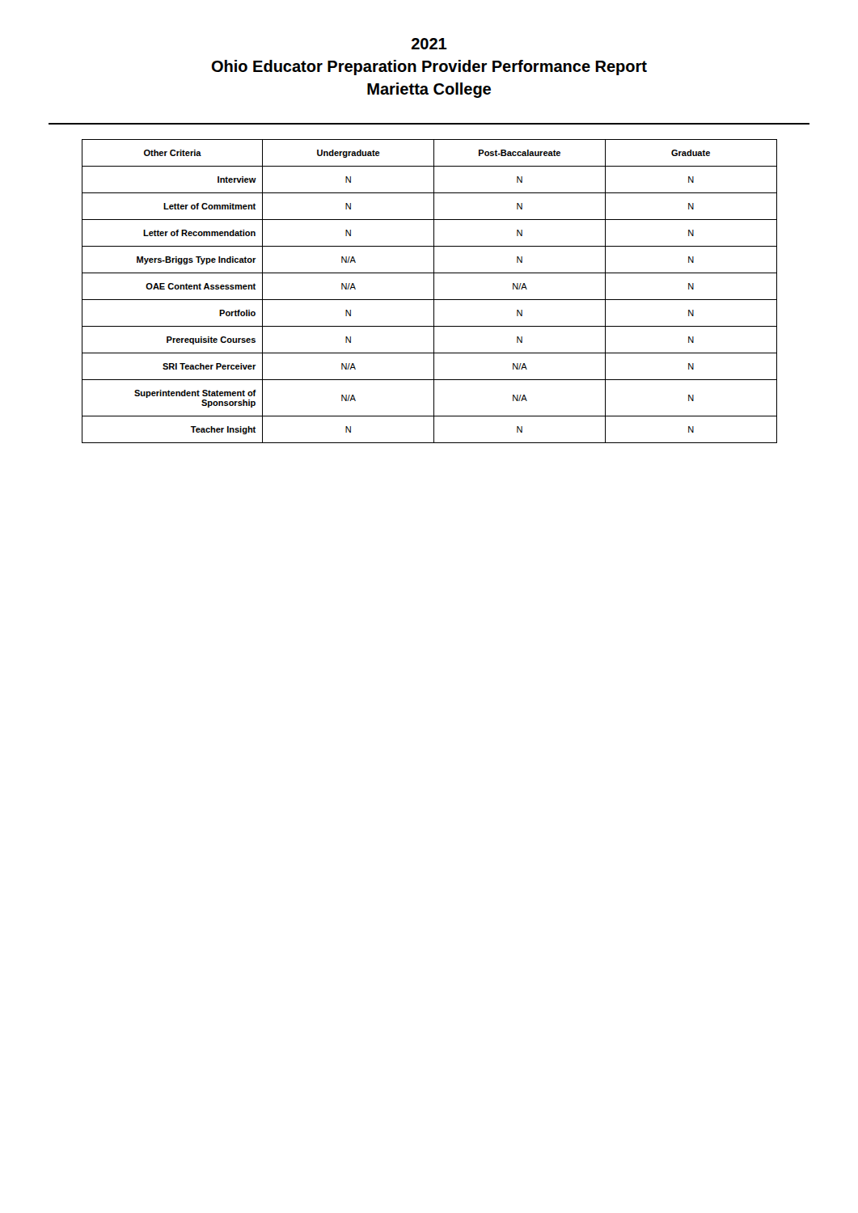2021
Ohio Educator Preparation Provider Performance Report
Marietta College
| Other Criteria | Undergraduate | Post-Baccalaureate | Graduate |
| --- | --- | --- | --- |
| Interview | N | N | N |
| Letter of Commitment | N | N | N |
| Letter of Recommendation | N | N | N |
| Myers-Briggs Type Indicator | N/A | N | N |
| OAE Content Assessment | N/A | N/A | N |
| Portfolio | N | N | N |
| Prerequisite Courses | N | N | N |
| SRI Teacher Perceiver | N/A | N/A | N |
| Superintendent Statement of Sponsorship | N/A | N/A | N |
| Teacher Insight | N | N | N |